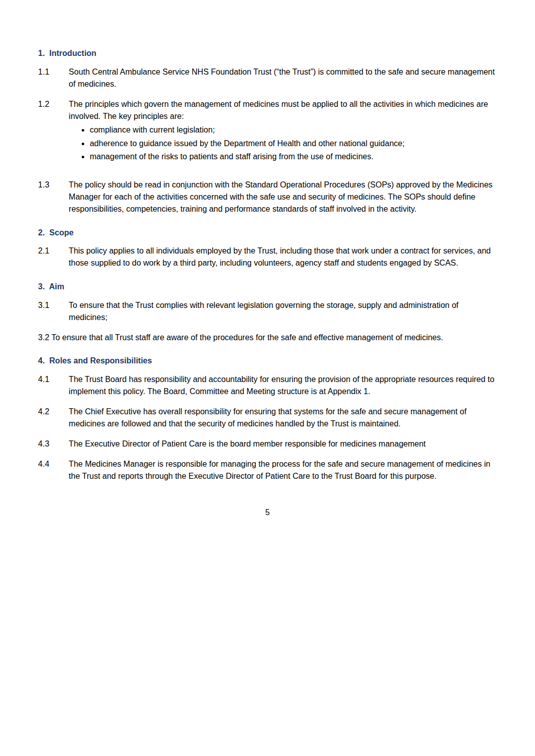1. Introduction
1.1
South Central Ambulance Service NHS Foundation Trust (“the Trust”) is committed to the safe and secure management of medicines.
1.2
The principles which govern the management of medicines must be applied to all the activities in which medicines are involved. The key principles are:
compliance with current legislation;
adherence to guidance issued by the Department of Health and other national guidance;
management of the risks to patients and staff arising from the use of medicines.
1.3
The policy should be read in conjunction with the Standard Operational Procedures (SOPs) approved by the Medicines Manager for each of the activities concerned with the safe use and security of medicines. The SOPs should define responsibilities, competencies, training and performance standards of staff involved in the activity.
2. Scope
2.1
This policy applies to all individuals employed by the Trust, including those that work under a contract for services, and those supplied to do work by a third party, including volunteers, agency staff and students engaged by SCAS.
3. Aim
3.1
To ensure that the Trust complies with relevant legislation governing the storage, supply and administration of medicines;
3.2 To ensure that all Trust staff are aware of the procedures for the safe and effective management of medicines.
4. Roles and Responsibilities
4.1
The Trust Board has responsibility and accountability for ensuring the provision of the appropriate resources required to implement this policy. The Board, Committee and Meeting structure is at Appendix 1.
4.2
The Chief Executive has overall responsibility for ensuring that systems for the safe and secure management of medicines are followed and that the security of medicines handled by the Trust is maintained.
4.3
The Executive Director of Patient Care is the board member responsible for medicines management
4.4
The Medicines Manager is responsible for managing the process for the safe and secure management of medicines in the Trust and reports through the Executive Director of Patient Care to the Trust Board for this purpose.
5